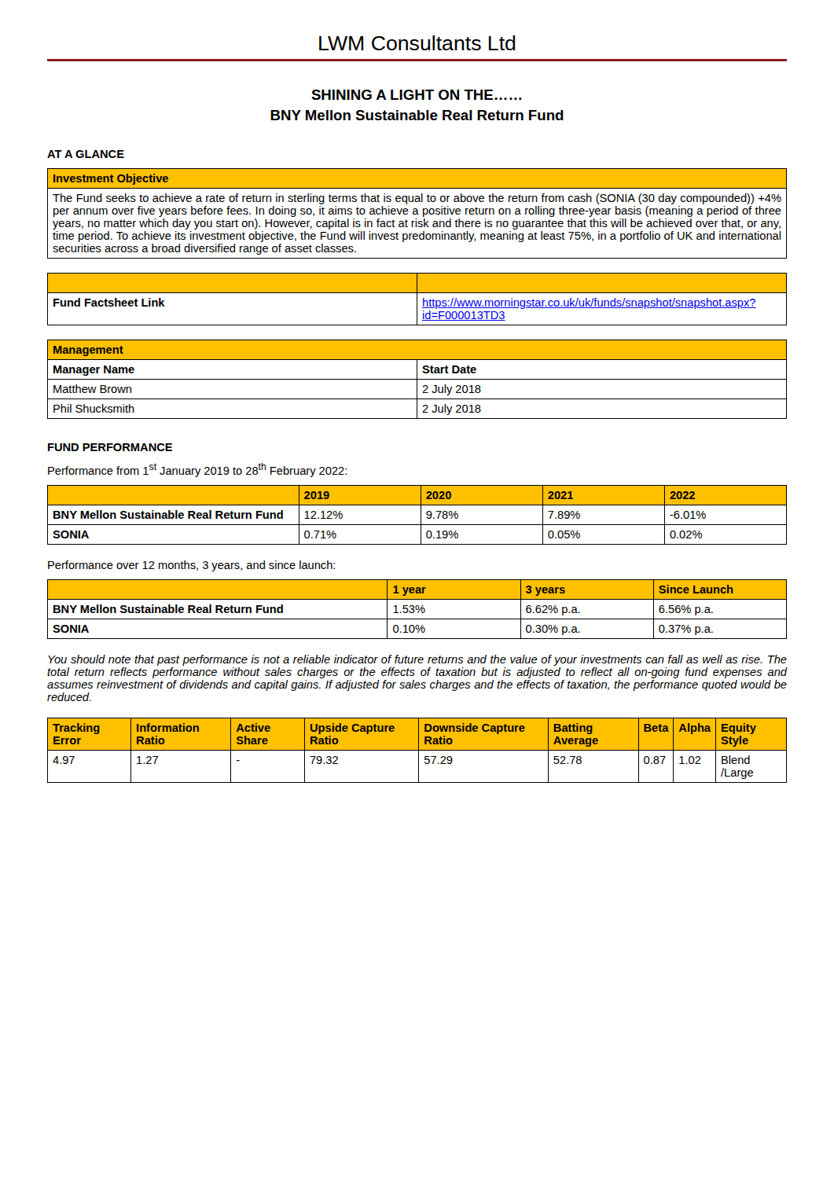LWM Consultants Ltd
SHINING A LIGHT ON THE……
BNY Mellon Sustainable Real Return Fund
AT A GLANCE
| Investment Objective |
| The Fund seeks to achieve a rate of return in sterling terms that is equal to or above the return from cash (SONIA (30 day compounded)) +4% per annum over five years before fees. In doing so, it aims to achieve a positive return on a rolling three-year basis (meaning a period of three years, no matter which day you start on). However, capital is in fact at risk and there is no guarantee that this will be achieved over that, or any, time period. To achieve its investment objective, the Fund will invest predominantly, meaning at least 75%, in a portfolio of UK and international securities across a broad diversified range of asset classes. |
| Fund Factsheet Link | https://www.morningstar.co.uk/uk/funds/snapshot/snapshot.aspx?id=F000013TD3 |
| Management |
| Manager Name | Start Date |
| Matthew Brown | 2 July 2018 |
| Phil Shucksmith | 2 July 2018 |
FUND PERFORMANCE
Performance from 1st January 2019 to 28th February 2022:
| | 2019 | 2020 | 2021 | 2022 |
| BNY Mellon Sustainable Real Return Fund | 12.12% | 9.78% | 7.89% | -6.01% |
| SONIA | 0.71% | 0.19% | 0.05% | 0.02% |
Performance over 12 months, 3 years, and since launch:
| | 1 year | 3 years | Since Launch |
| BNY Mellon Sustainable Real Return Fund | 1.53% | 6.62% p.a. | 6.56% p.a. |
| SONIA | 0.10% | 0.30% p.a. | 0.37% p.a. |
You should note that past performance is not a reliable indicator of future returns and the value of your investments can fall as well as rise. The total return reflects performance without sales charges or the effects of taxation but is adjusted to reflect all on-going fund expenses and assumes reinvestment of dividends and capital gains. If adjusted for sales charges and the effects of taxation, the performance quoted would be reduced.
| Tracking Error | Information Ratio | Active Share | Upside Capture Ratio | Downside Capture Ratio | Batting Average | Beta | Alpha | Equity Style |
| 4.97 | 1.27 | - | 79.32 | 57.29 | 52.78 | 0.87 | 1.02 | Blend /Large |